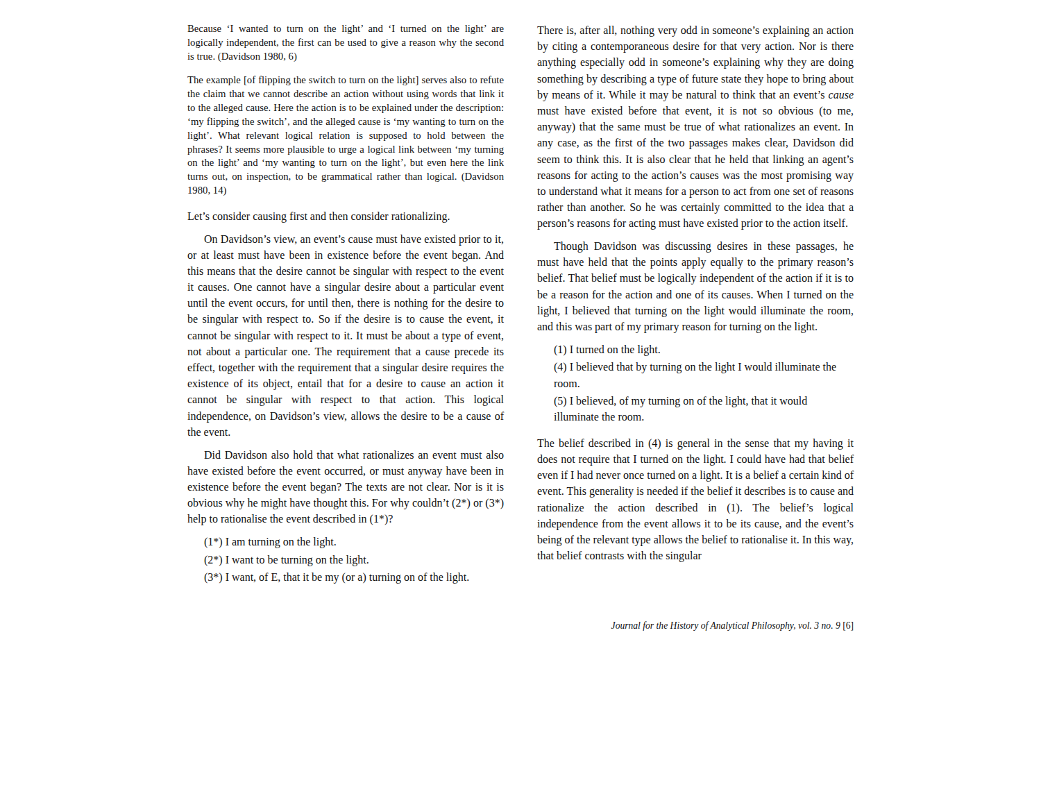Because ‘I wanted to turn on the light’ and ‘I turned on the light’ are logically independent, the first can be used to give a reason why the second is true. (Davidson 1980, 6)
The example [of flipping the switch to turn on the light] serves also to refute the claim that we cannot describe an action without using words that link it to the alleged cause. Here the action is to be explained under the description: ‘my flipping the switch’, and the alleged cause is ‘my wanting to turn on the light’. What relevant logical relation is supposed to hold between the phrases? It seems more plausible to urge a logical link between ‘my turning on the light’ and ‘my wanting to turn on the light’, but even here the link turns out, on inspection, to be grammatical rather than logical. (Davidson 1980, 14)
Let’s consider causing first and then consider rationalizing.
On Davidson’s view, an event’s cause must have existed prior to it, or at least must have been in existence before the event began. And this means that the desire cannot be singular with respect to the event it causes. One cannot have a singular desire about a particular event until the event occurs, for until then, there is nothing for the desire to be singular with respect to. So if the desire is to cause the event, it cannot be singular with respect to it. It must be about a type of event, not about a particular one. The requirement that a cause precede its effect, together with the requirement that a singular desire requires the existence of its object, entail that for a desire to cause an action it cannot be singular with respect to that action. This logical independence, on Davidson’s view, allows the desire to be a cause of the event.
Did Davidson also hold that what rationalizes an event must also have existed before the event occurred, or must anyway have been in existence before the event began? The texts are not clear. Nor is it is obvious why he might have thought this. For why couldn’t (2*) or (3*) help to rationalise the event described in (1*)?
(1*) I am turning on the light.
(2*) I want to be turning on the light.
(3*) I want, of E, that it be my (or a) turning on of the light.
There is, after all, nothing very odd in someone’s explaining an action by citing a contemporaneous desire for that very action. Nor is there anything especially odd in someone’s explaining why they are doing something by describing a type of future state they hope to bring about by means of it. While it may be natural to think that an event’s cause must have existed before that event, it is not so obvious (to me, anyway) that the same must be true of what rationalizes an event. In any case, as the first of the two passages makes clear, Davidson did seem to think this. It is also clear that he held that linking an agent’s reasons for acting to the action’s causes was the most promising way to understand what it means for a person to act from one set of reasons rather than another. So he was certainly committed to the idea that a person’s reasons for acting must have existed prior to the action itself.
Though Davidson was discussing desires in these passages, he must have held that the points apply equally to the primary reason’s belief. That belief must be logically independent of the action if it is to be a reason for the action and one of its causes. When I turned on the light, I believed that turning on the light would illuminate the room, and this was part of my primary reason for turning on the light.
(1) I turned on the light.
(4) I believed that by turning on the light I would illuminate the room.
(5) I believed, of my turning on of the light, that it would illuminate the room.
The belief described in (4) is general in the sense that my having it does not require that I turned on the light. I could have had that belief even if I had never once turned on a light. It is a belief a certain kind of event. This generality is needed if the belief it describes is to cause and rationalize the action described in (1). The belief’s logical independence from the event allows it to be its cause, and the event’s being of the relevant type allows the belief to rationalise it. In this way, that belief contrasts with the singular
Journal for the History of Analytical Philosophy, vol. 3 no. 9 [6]